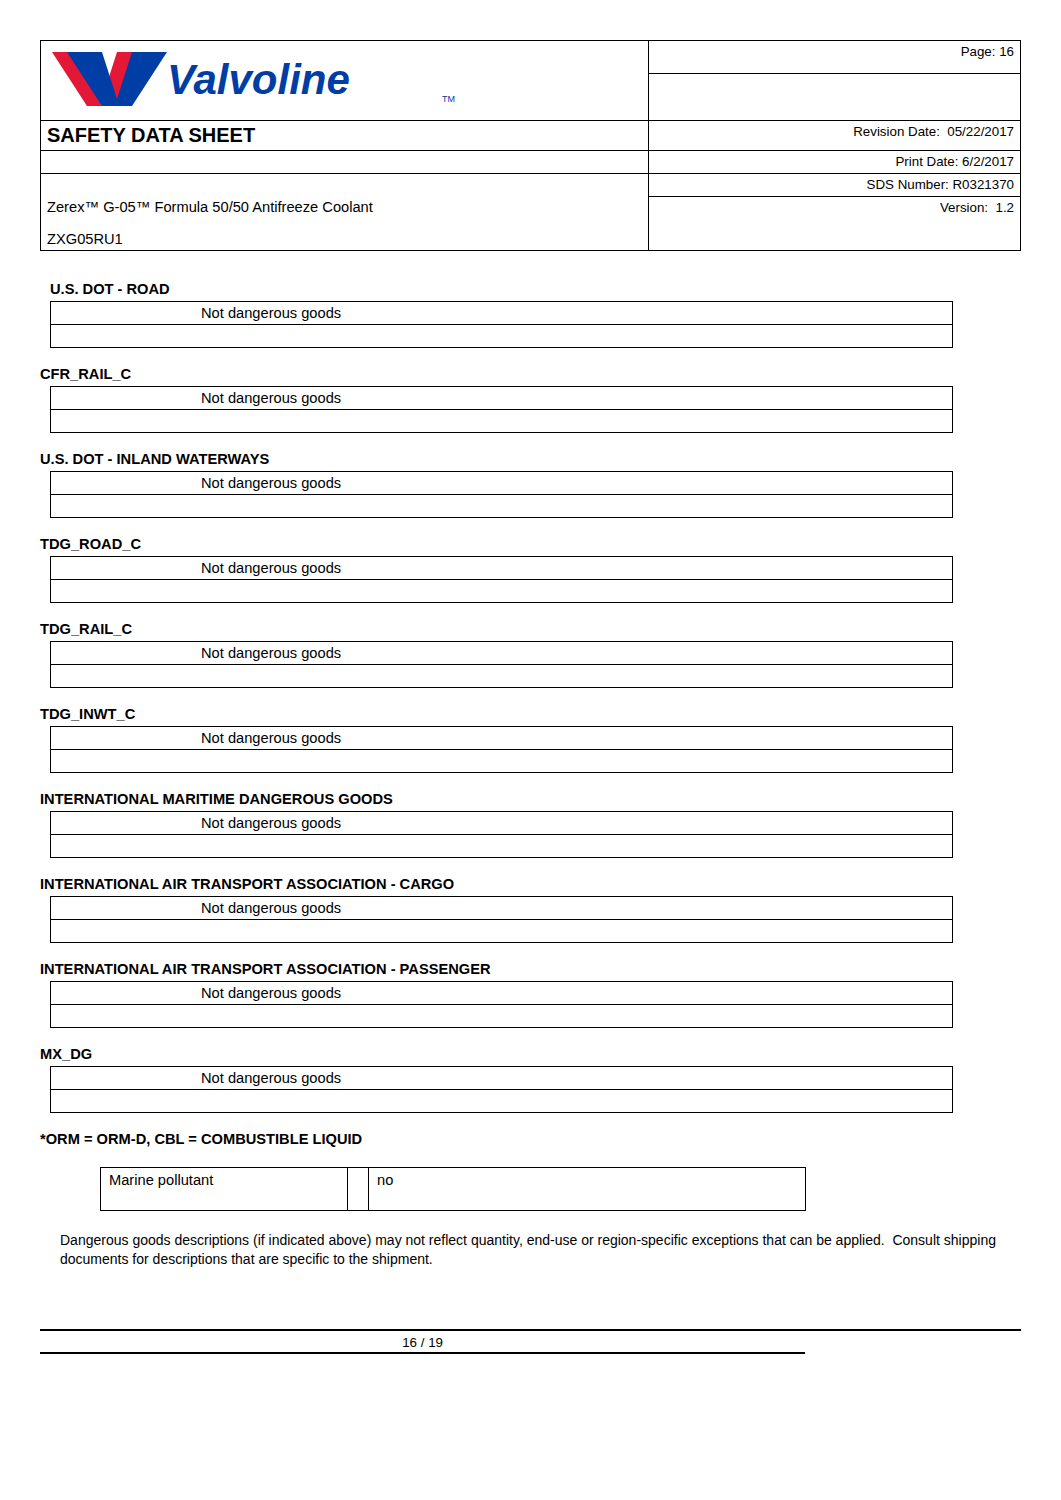| Valvoline TM | Page: 16 |
| SAFETY DATA SHEET | Revision Date: 05/22/2017 |
| | Print Date: 6/2/2017 |
| | SDS Number: R0321370 |
| Zerex™ G-05™ Formula 50/50 Antifreeze Coolant ZXG05RU1 | Version : 1.2 |
U.S. DOT - ROAD
| Not dangerous goods |
CFR_RAIL_C
| Not dangerous goods |
U.S. DOT - INLAND WATERWAYS
| Not dangerous goods |
TDG_ROAD_C
| Not dangerous goods |
TDG_RAIL_C
| Not dangerous goods |
TDG_INWT_C
| Not dangerous goods |
INTERNATIONAL MARITIME DANGEROUS GOODS
| Not dangerous goods |
INTERNATIONAL AIR TRANSPORT ASSOCIATION - CARGO
| Not dangerous goods |
INTERNATIONAL AIR TRANSPORT ASSOCIATION - PASSENGER
| Not dangerous goods |
MX_DG
| Not dangerous goods |
*ORM = ORM-D, CBL = COMBUSTIBLE LIQUID
| Marine pollutant | | no |
Dangerous goods descriptions (if indicated above) may not reflect quantity, end-use or region-specific exceptions that can be applied. Consult shipping documents for descriptions that are specific to the shipment.
16 / 19